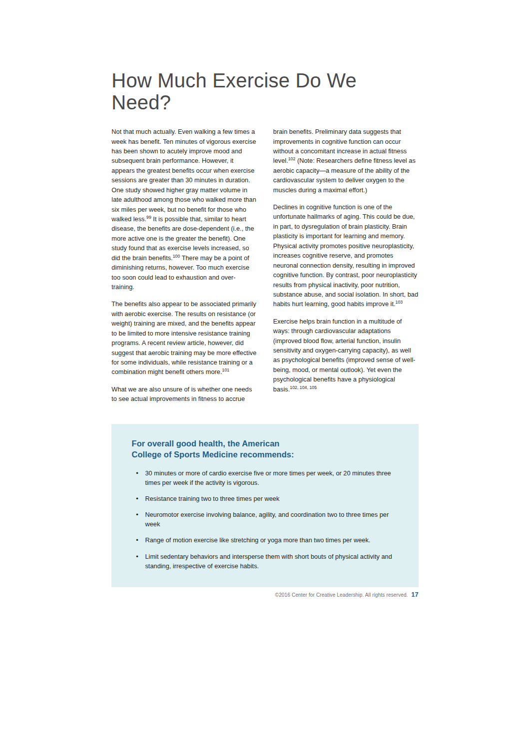How Much Exercise Do We Need?
Not that much actually. Even walking a few times a week has benefit. Ten minutes of vigorous exercise has been shown to acutely improve mood and subsequent brain performance. However, it appears the greatest benefits occur when exercise sessions are greater than 30 minutes in duration. One study showed higher gray matter volume in late adulthood among those who walked more than six miles per week, but no benefit for those who walked less.99 It is possible that, similar to heart disease, the benefits are dose-dependent (i.e., the more active one is the greater the benefit). One study found that as exercise levels increased, so did the brain benefits.100 There may be a point of diminishing returns, however. Too much exercise too soon could lead to exhaustion and over-training.
The benefits also appear to be associated primarily with aerobic exercise. The results on resistance (or weight) training are mixed, and the benefits appear to be limited to more intensive resistance training programs. A recent review article, however, did suggest that aerobic training may be more effective for some individuals, while resistance training or a combination might benefit others more.101
What we are also unsure of is whether one needs to see actual improvements in fitness to accrue brain benefits. Preliminary data suggests that improvements in cognitive function can occur without a concomitant increase in actual fitness level.102 (Note: Researchers define fitness level as aerobic capacity—a measure of the ability of the cardiovascular system to deliver oxygen to the muscles during a maximal effort.)
Declines in cognitive function is one of the unfortunate hallmarks of aging. This could be due, in part, to dysregulation of brain plasticity. Brain plasticity is important for learning and memory. Physical activity promotes positive neuroplasticity, increases cognitive reserve, and promotes neuronal connection density, resulting in improved cognitive function. By contrast, poor neuroplasticity results from physical inactivity, poor nutrition, substance abuse, and social isolation. In short, bad habits hurt learning, good habits improve it.103
Exercise helps brain function in a multitude of ways: through cardiovascular adaptations (improved blood flow, arterial function, insulin sensitivity and oxygen-carrying capacity), as well as psychological benefits (improved sense of well-being, mood, or mental outlook). Yet even the psychological benefits have a physiological basis.102, 104, 105
For overall good health, the American
College of Sports Medicine recommends:
30 minutes or more of cardio exercise five or more times per week, or 20 minutes three times per week if the activity is vigorous.
Resistance training two to three times per week
Neuromotor exercise involving balance, agility, and coordination two to three times per week
Range of motion exercise like stretching or yoga more than two times per week.
Limit sedentary behaviors and intersperse them with short bouts of physical activity and standing, irrespective of exercise habits.
©2016 Center for Creative Leadership. All rights reserved.17